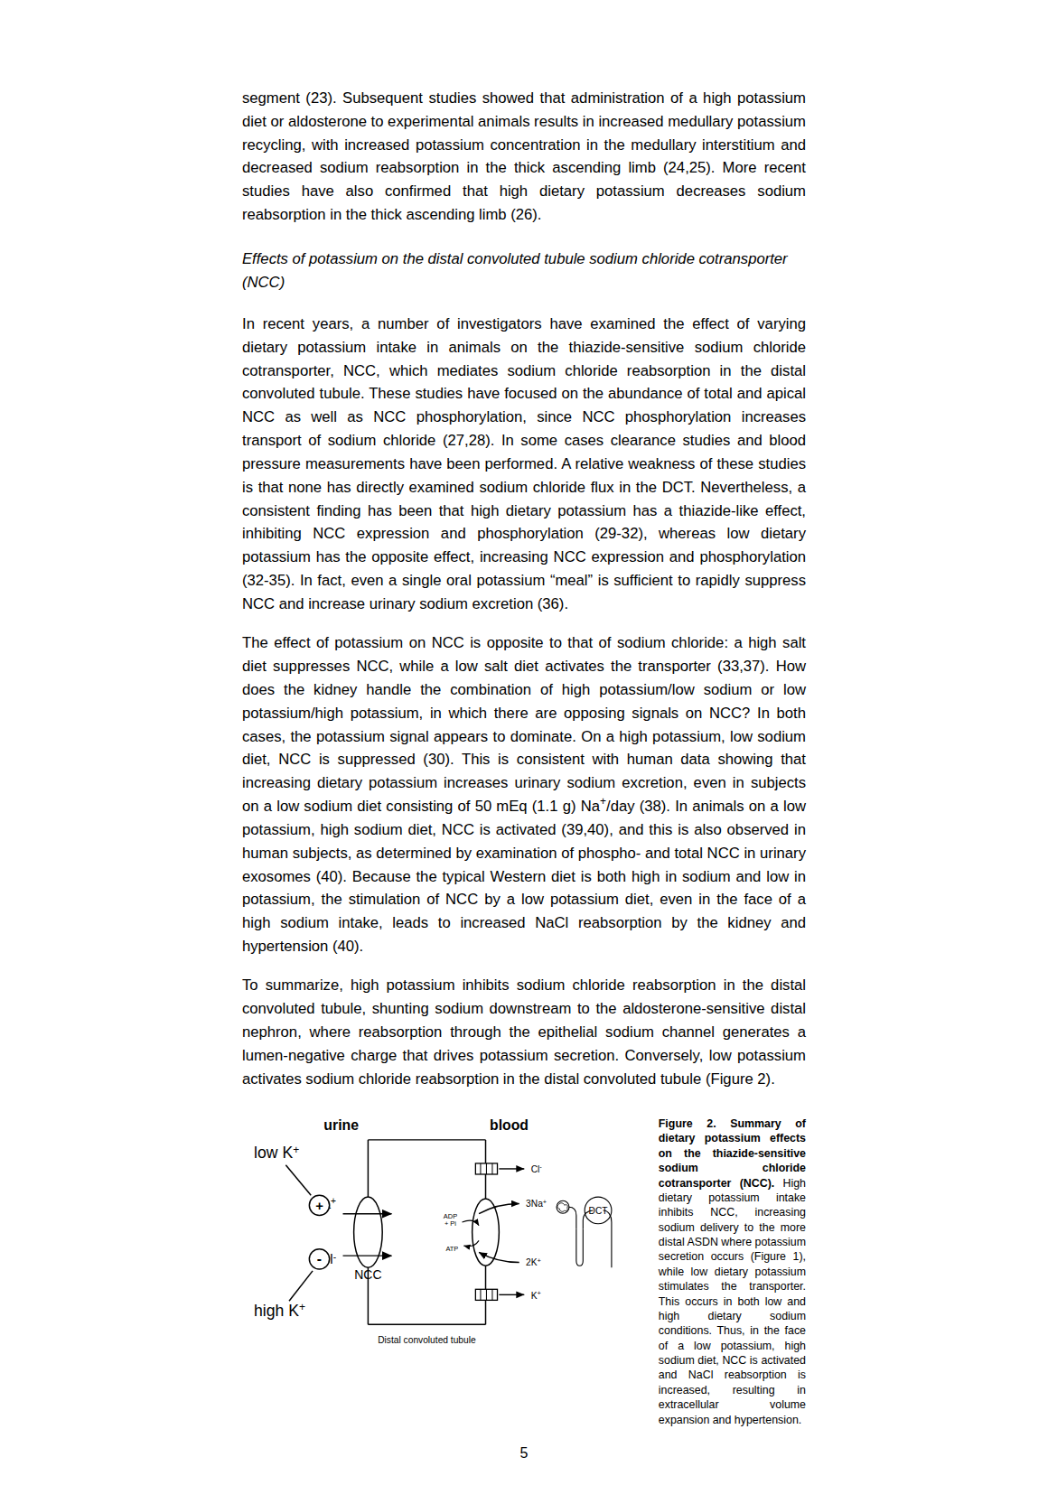segment (23). Subsequent studies showed that administration of a high potassium diet or aldosterone to experimental animals results in increased medullary potassium recycling, with increased potassium concentration in the medullary interstitium and decreased sodium reabsorption in the thick ascending limb (24,25). More recent studies have also confirmed that high dietary potassium decreases sodium reabsorption in the thick ascending limb (26).
Effects of potassium on the distal convoluted tubule sodium chloride cotransporter (NCC)
In recent years, a number of investigators have examined the effect of varying dietary potassium intake in animals on the thiazide-sensitive sodium chloride cotransporter, NCC, which mediates sodium chloride reabsorption in the distal convoluted tubule. These studies have focused on the abundance of total and apical NCC as well as NCC phosphorylation, since NCC phosphorylation increases transport of sodium chloride (27,28). In some cases clearance studies and blood pressure measurements have been performed. A relative weakness of these studies is that none has directly examined sodium chloride flux in the DCT. Nevertheless, a consistent finding has been that high dietary potassium has a thiazide-like effect, inhibiting NCC expression and phosphorylation (29-32), whereas low dietary potassium has the opposite effect, increasing NCC expression and phosphorylation (32-35). In fact, even a single oral potassium “meal” is sufficient to rapidly suppress NCC and increase urinary sodium excretion (36).
The effect of potassium on NCC is opposite to that of sodium chloride: a high salt diet suppresses NCC, while a low salt diet activates the transporter (33,37). How does the kidney handle the combination of high potassium/low sodium or low potassium/high potassium, in which there are opposing signals on NCC? In both cases, the potassium signal appears to dominate. On a high potassium, low sodium diet, NCC is suppressed (30). This is consistent with human data showing that increasing dietary potassium increases urinary sodium excretion, even in subjects on a low sodium diet consisting of 50 mEq (1.1 g) Na+/day (38). In animals on a low potassium, high sodium diet, NCC is activated (39,40), and this is also observed in human subjects, as determined by examination of phospho- and total NCC in urinary exosomes (40). Because the typical Western diet is both high in sodium and low in potassium, the stimulation of NCC by a low potassium diet, even in the face of a high sodium intake, leads to increased NaCl reabsorption by the kidney and hypertension (40).
To summarize, high potassium inhibits sodium chloride reabsorption in the distal convoluted tubule, shunting sodium downstream to the aldosterone-sensitive distal nephron, where reabsorption through the epithelial sodium channel generates a lumen-negative charge that drives potassium secretion. Conversely, low potassium activates sodium chloride reabsorption in the distal convoluted tubule (Figure 2).
urine blood Distal convoluted tubule NCC Na+ Cl- low K+ + high K+ - Cl- 3Na+ 2K+ ADP + Pi ATP K+ DCT
Figure 2. Summary of dietary potassium effects on the thiazide-sensitive sodium chloride cotransporter (NCC). High dietary potassium intake inhibits NCC, increasing sodium delivery to the more distal ASDN where potassium secretion occurs (Figure 1), while low dietary potassium stimulates the transporter. This occurs in both low and high dietary sodium conditions. Thus, in the face of a low potassium, high sodium diet, NCC is activated and NaCl reabsorption is increased, resulting in extracellular volume expansion and hypertension.
5